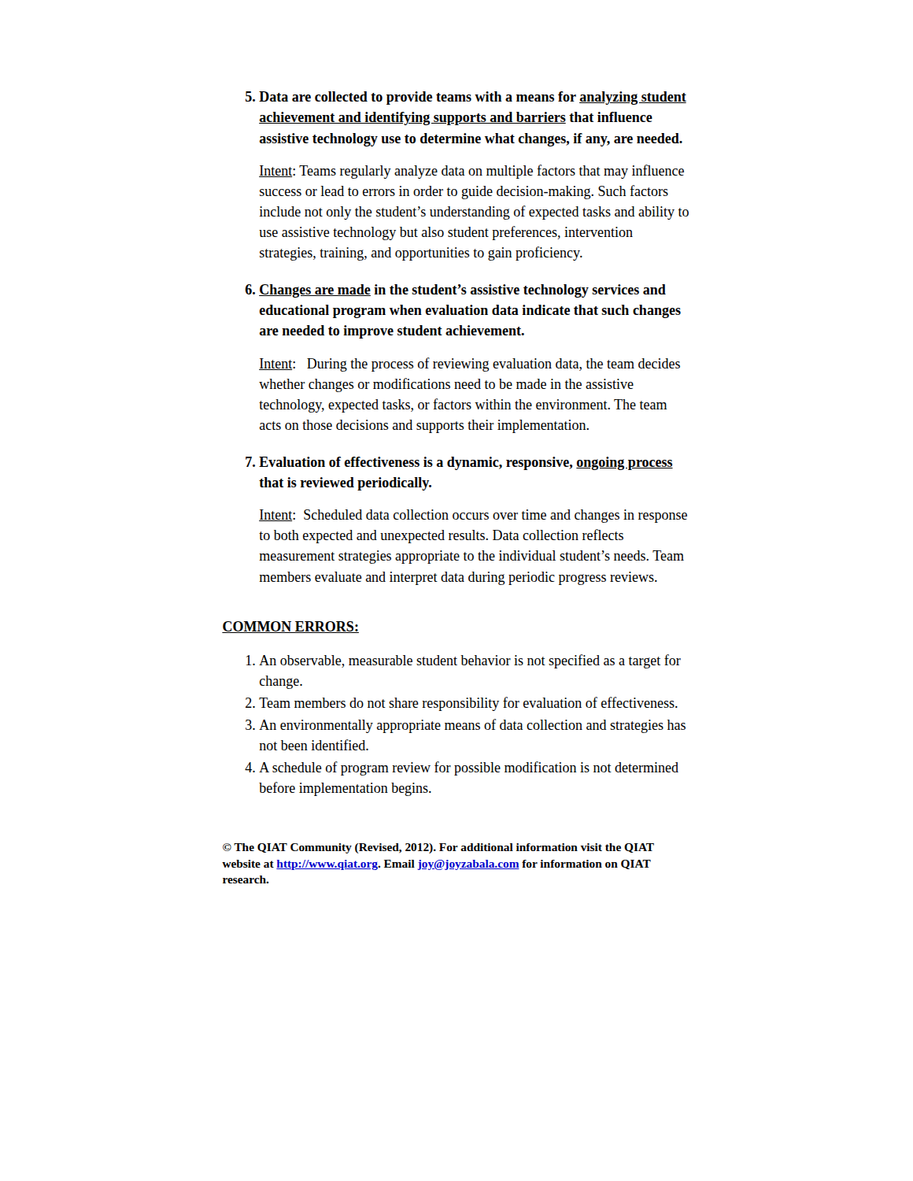Data are collected to provide teams with a means for analyzing student achievement and identifying supports and barriers that influence assistive technology use to determine what changes, if any, are needed.
Intent: Teams regularly analyze data on multiple factors that may influence success or lead to errors in order to guide decision-making. Such factors include not only the student’s understanding of expected tasks and ability to use assistive technology but also student preferences, intervention strategies, training, and opportunities to gain proficiency.
Changes are made in the student’s assistive technology services and educational program when evaluation data indicate that such changes are needed to improve student achievement.
Intent: During the process of reviewing evaluation data, the team decides whether changes or modifications need to be made in the assistive technology, expected tasks, or factors within the environment. The team acts on those decisions and supports their implementation.
Evaluation of effectiveness is a dynamic, responsive, ongoing process that is reviewed periodically.
Intent: Scheduled data collection occurs over time and changes in response to both expected and unexpected results. Data collection reflects measurement strategies appropriate to the individual student’s needs. Team members evaluate and interpret data during periodic progress reviews.
COMMON ERRORS:
An observable, measurable student behavior is not specified as a target for change.
Team members do not share responsibility for evaluation of effectiveness.
An environmentally appropriate means of data collection and strategies has not been identified.
A schedule of program review for possible modification is not determined before implementation begins.
© The QIAT Community (Revised, 2012). For additional information visit the QIAT website at http://www.qiat.org. Email joy@joyzabala.com for information on QIAT research.